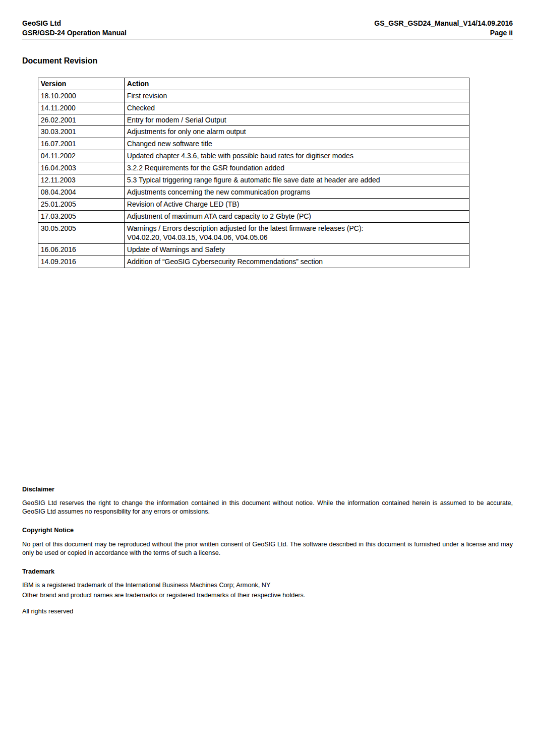GeoSIG Ltd GS_GSR_GSD24_Manual_V14/14.09.2016
GSR/GSD-24 Operation Manual Page ii
Document Revision
| Version | Action |
| --- | --- |
| 18.10.2000 | First revision |
| 14.11.2000 | Checked |
| 26.02.2001 | Entry for modem / Serial Output |
| 30.03.2001 | Adjustments for only one alarm output |
| 16.07.2001 | Changed new software title |
| 04.11.2002 | Updated chapter 4.3.6, table with possible baud rates for digitiser modes |
| 16.04.2003 | 3.2.2 Requirements for the GSR foundation added |
| 12.11.2003 | 5.3 Typical triggering range figure & automatic file save date at header are added |
| 08.04.2004 | Adjustments concerning the new communication programs |
| 25.01.2005 | Revision of Active Charge LED (TB) |
| 17.03.2005 | Adjustment of maximum ATA card capacity to 2 Gbyte (PC) |
| 30.05.2005 | Warnings / Errors description adjusted for the latest firmware releases (PC): V04.02.20, V04.03.15, V04.04.06, V04.05.06 |
| 16.06.2016 | Update of Warnings and Safety |
| 14.09.2016 | Addition of “GeoSIG Cybersecurity Recommendations” section |
Disclaimer
GeoSIG Ltd reserves the right to change the information contained in this document without notice. While the information contained herein is assumed to be accurate, GeoSIG Ltd assumes no responsibility for any errors or omissions.
Copyright Notice
No part of this document may be reproduced without the prior written consent of GeoSIG Ltd. The software described in this document is furnished under a license and may only be used or copied in accordance with the terms of such a license.
Trademark
IBM is a registered trademark of the International Business Machines Corp; Armonk, NY
Other brand and product names are trademarks or registered trademarks of their respective holders.
All rights reserved